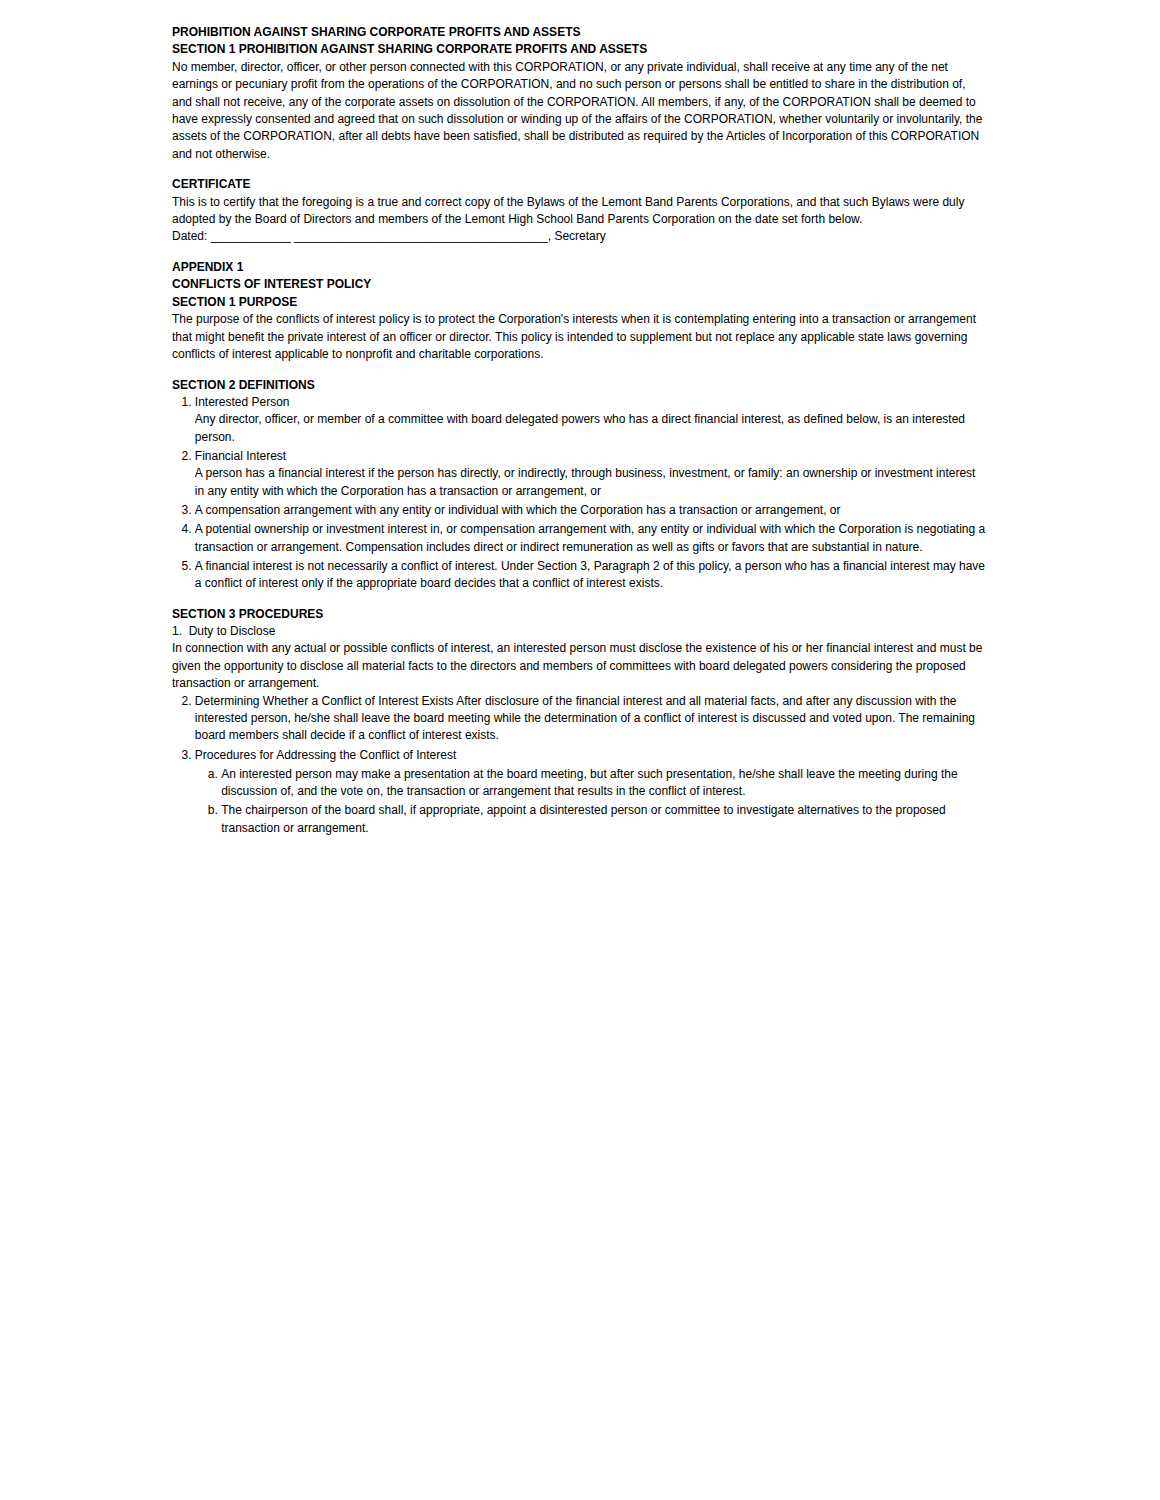PROHIBITION AGAINST SHARING CORPORATE PROFITS AND ASSETS
SECTION 1 PROHIBITION AGAINST SHARING CORPORATE PROFITS AND ASSETS
No member, director, officer, or other person connected with this CORPORATION, or any private individual, shall receive at any time any of the net earnings or pecuniary profit from the operations of the CORPORATION, and no such person or persons shall be entitled to share in the distribution of, and shall not receive, any of the corporate assets on dissolution of the CORPORATION. All members, if any, of the CORPORATION shall be deemed to have expressly consented and agreed that on such dissolution or winding up of the affairs of the CORPORATION, whether voluntarily or involuntarily, the assets of the CORPORATION, after all debts have been satisfied, shall be distributed as required by the Articles of Incorporation of this CORPORATION and not otherwise.
CERTIFICATE
This is to certify that the foregoing is a true and correct copy of the Bylaws of the Lemont Band Parents Corporations, and that such Bylaws were duly adopted by the Board of Directors and members of the Lemont High School Band Parents Corporation on the date set forth below.
Dated: ____________ ______________________________________, Secretary
APPENDIX 1
CONFLICTS OF INTEREST POLICY
SECTION 1 PURPOSE
The purpose of the conflicts of interest policy is to protect the Corporation's interests when it is contemplating entering into a transaction or arrangement that might benefit the private interest of an officer or director. This policy is intended to supplement but not replace any applicable state laws governing conflicts of interest applicable to nonprofit and charitable corporations.
SECTION 2 DEFINITIONS
Interested Person
Any director, officer, or member of a committee with board delegated powers who has a direct financial interest, as defined below, is an interested person.
Financial Interest
A person has a financial interest if the person has directly, or indirectly, through business, investment, or family: an ownership or investment interest in any entity with which the Corporation has a transaction or arrangement, or
A compensation arrangement with any entity or individual with which the Corporation has a transaction or arrangement, or
A potential ownership or investment interest in, or compensation arrangement with, any entity or individual with which the Corporation is negotiating a transaction or arrangement. Compensation includes direct or indirect remuneration as well as gifts or favors that are substantial in nature.
A financial interest is not necessarily a conflict of interest. Under Section 3, Paragraph 2 of this policy, a person who has a financial interest may have a conflict of interest only if the appropriate board decides that a conflict of interest exists.
SECTION 3 PROCEDURES
1. Duty to Disclose
In connection with any actual or possible conflicts of interest, an interested person must disclose the existence of his or her financial interest and must be given the opportunity to disclose all material facts to the directors and members of committees with board delegated powers considering the proposed transaction or arrangement.
Determining Whether a Conflict of Interest Exists After disclosure of the financial interest and all material facts, and after any discussion with the interested person, he/she shall leave the board meeting while the determination of a conflict of interest is discussed and voted upon. The remaining board members shall decide if a conflict of interest exists.
Procedures for Addressing the Conflict of Interest
An interested person may make a presentation at the board meeting, but after such presentation, he/she shall leave the meeting during the discussion of, and the vote on, the transaction or arrangement that results in the conflict of interest.
The chairperson of the board shall, if appropriate, appoint a disinterested person or committee to investigate alternatives to the proposed transaction or arrangement.